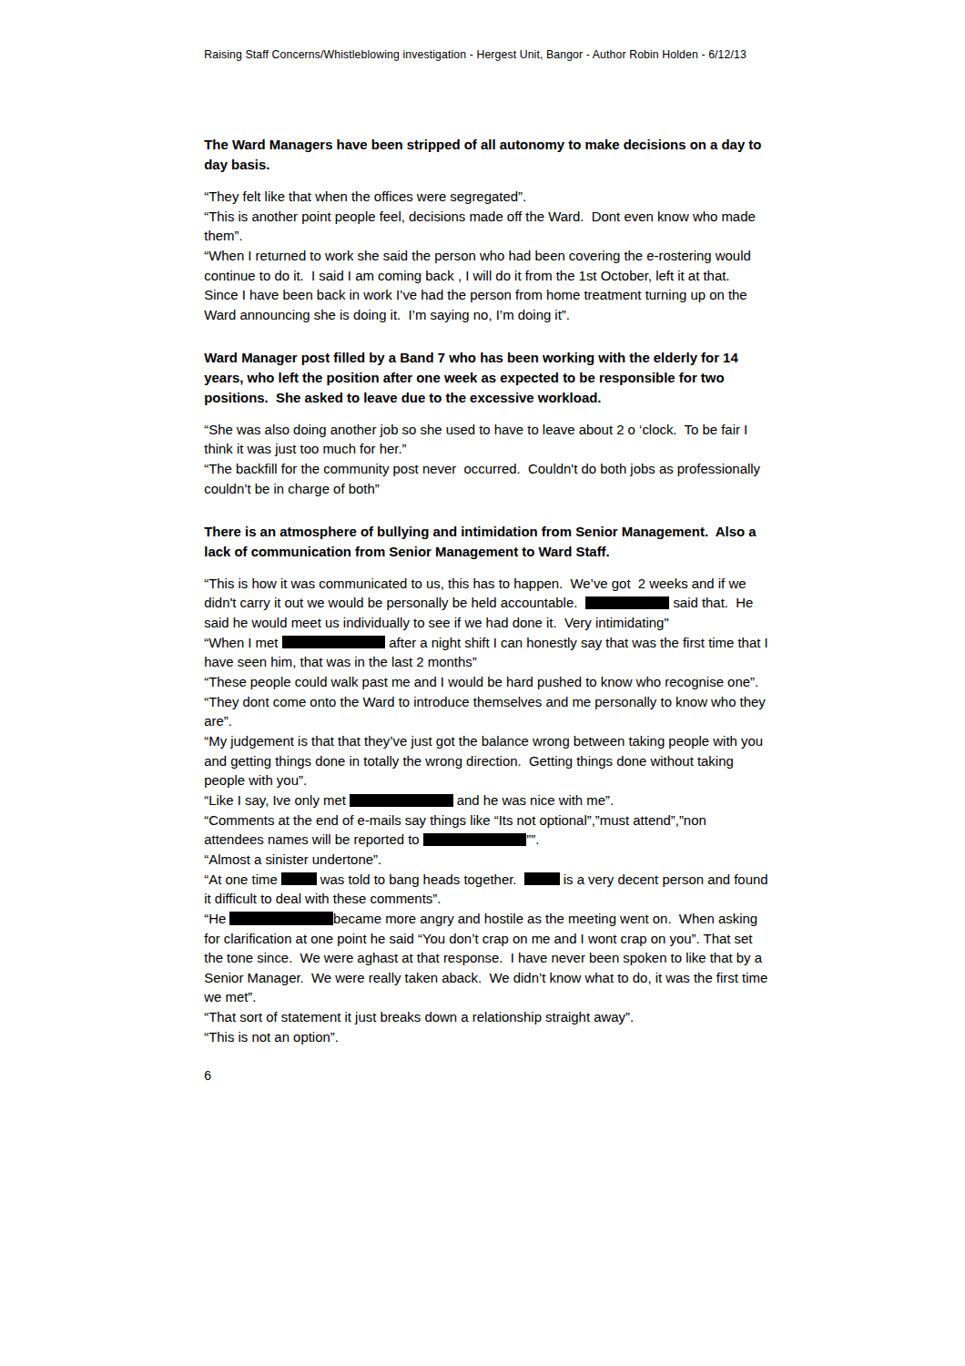Raising Staff Concerns/Whistleblowing investigation - Hergest Unit, Bangor - Author Robin Holden - 6/12/13
The Ward Managers have been stripped of all autonomy to make decisions on a day to day basis.
“They felt like that when the offices were segregated”.
“This is another point people feel, decisions made off the Ward. Dont even know who made them”.
“When I returned to work she said the person who had been covering the e-rostering would continue to do it. I said I am coming back , I will do it from the 1st October, left it at that. Since I have been back in work I’ve had the person from home treatment turning up on the Ward announcing she is doing it. I’m saying no, I’m doing it”.
Ward Manager post filled by a Band 7 who has been working with the elderly for 14 years, who left the position after one week as expected to be responsible for two positions. She asked to leave due to the excessive workload.
“She was also doing another job so she used to have to leave about 2 o ‘clock. To be fair I think it was just too much for her.”
“The backfill for the community post never occurred. Couldn't do both jobs as professionally couldn’t be in charge of both”
There is an atmosphere of bullying and intimidation from Senior Management. Also a lack of communication from Senior Management to Ward Staff.
“This is how it was communicated to us, this has to happen. We’ve got 2 weeks and if we didn't carry it out we would be personally be held accountable. said that. He said he would meet us individually to see if we had done it. Very intimidating"
“When I met after a night shift I can honestly say that was the first time that I have seen him, that was in the last 2 months”
“These people could walk past me and I would be hard pushed to know who recognise one”.
“They dont come onto the Ward to introduce themselves and me personally to know who they are”.
“My judgement is that that they’ve just got the balance wrong between taking people with you and getting things done in totally the wrong direction. Getting things done without taking people with you”.
“Like I say, Ive only met and he was nice with me”.
“Comments at the end of e-mails say things like “Its not optional”,”must attend”,”non attendees names will be reported to ””.
“Almost a sinister undertone”.
“At one time was told to bang heads together. is a very decent person and found it difficult to deal with these comments”.
“He became more angry and hostile as the meeting went on. When asking for clarification at one point he said “You don’t crap on me and I wont crap on you”. That set the tone since. We were aghast at that response. I have never been spoken to like that by a Senior Manager. We were really taken aback. We didn’t know what to do, it was the first time we met”.
“That sort of statement it just breaks down a relationship straight away”.
“This is not an option”.
6